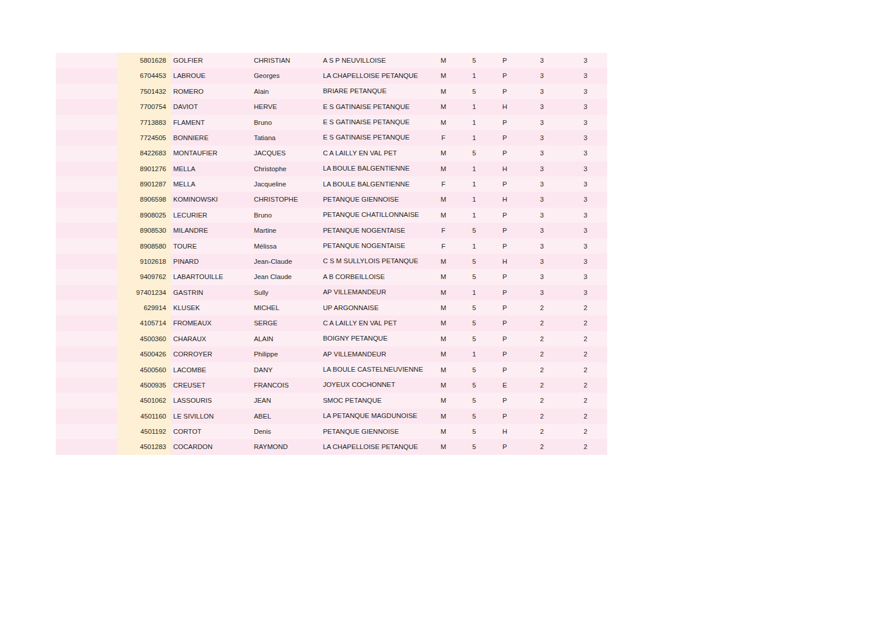| | 5801628 | GOLFIER | CHRISTIAN | A S P NEUVILLOISE | M | 5 | P | 3 | 3 |
| | 6704453 | LABROUE | Georges | LA CHAPELLOISE PETANQUE | M | 1 | P | 3 | 3 |
| | 7501432 | ROMERO | Alain | BRIARE PETANQUE | M | 5 | P | 3 | 3 |
| | 7700754 | DAVIOT | HERVE | E S GATINAISE PETANQUE | M | 1 | H | 3 | 3 |
| | 7713883 | FLAMENT | Bruno | E S GATINAISE PETANQUE | M | 1 | P | 3 | 3 |
| | 7724505 | BONNIERE | Tatiana | E S GATINAISE PETANQUE | F | 1 | P | 3 | 3 |
| | 8422683 | MONTAUFIER | JACQUES | C A LAILLY EN VAL PET | M | 5 | P | 3 | 3 |
| | 8901276 | MELLA | Christophe | LA BOULE BALGENTIENNE | M | 1 | H | 3 | 3 |
| | 8901287 | MELLA | Jacqueline | LA BOULE BALGENTIENNE | F | 1 | P | 3 | 3 |
| | 8906598 | KOMINOWSKI | CHRISTOPHE | PETANQUE GIENNOISE | M | 1 | H | 3 | 3 |
| | 8908025 | LECURIER | Bruno | PETANQUE CHATILLONNAISE | M | 1 | P | 3 | 3 |
| | 8908530 | MILANDRE | Martine | PETANQUE NOGENTAISE | F | 5 | P | 3 | 3 |
| | 8908580 | TOURE | Mélissa | PETANQUE NOGENTAISE | F | 1 | P | 3 | 3 |
| | 9102618 | PINARD | Jean-Claude | C S M SULLYLOIS PETANQUE | M | 5 | H | 3 | 3 |
| | 9409762 | LABARTOUILLE | Jean Claude | A B CORBEILLOISE | M | 5 | P | 3 | 3 |
| | 97401234 | GASTRIN | Sully | AP VILLEMANDEUR | M | 1 | P | 3 | 3 |
| | 629914 | KLUSEK | MICHEL | UP ARGONNAISE | M | 5 | P | 2 | 2 |
| | 4105714 | FROMEAUX | SERGE | C A LAILLY EN VAL PET | M | 5 | P | 2 | 2 |
| | 4500360 | CHARAUX | ALAIN | BOIGNY PETANQUE | M | 5 | P | 2 | 2 |
| | 4500426 | CORROYER | Philippe | AP VILLEMANDEUR | M | 1 | P | 2 | 2 |
| | 4500560 | LACOMBE | DANY | LA BOULE CASTELNEUVIENNE | M | 5 | P | 2 | 2 |
| | 4500935 | CREUSET | FRANCOIS | JOYEUX COCHONNET | M | 5 | E | 2 | 2 |
| | 4501062 | LASSOURIS | JEAN | SMOC PETANQUE | M | 5 | P | 2 | 2 |
| | 4501160 | LE SIVILLON | ABEL | LA PETANQUE MAGDUNOISE | M | 5 | P | 2 | 2 |
| | 4501192 | CORTOT | Denis | PETANQUE GIENNOISE | M | 5 | H | 2 | 2 |
| | 4501283 | COCARDON | RAYMOND | LA CHAPELLOISE PETANQUE | M | 5 | P | 2 | 2 |